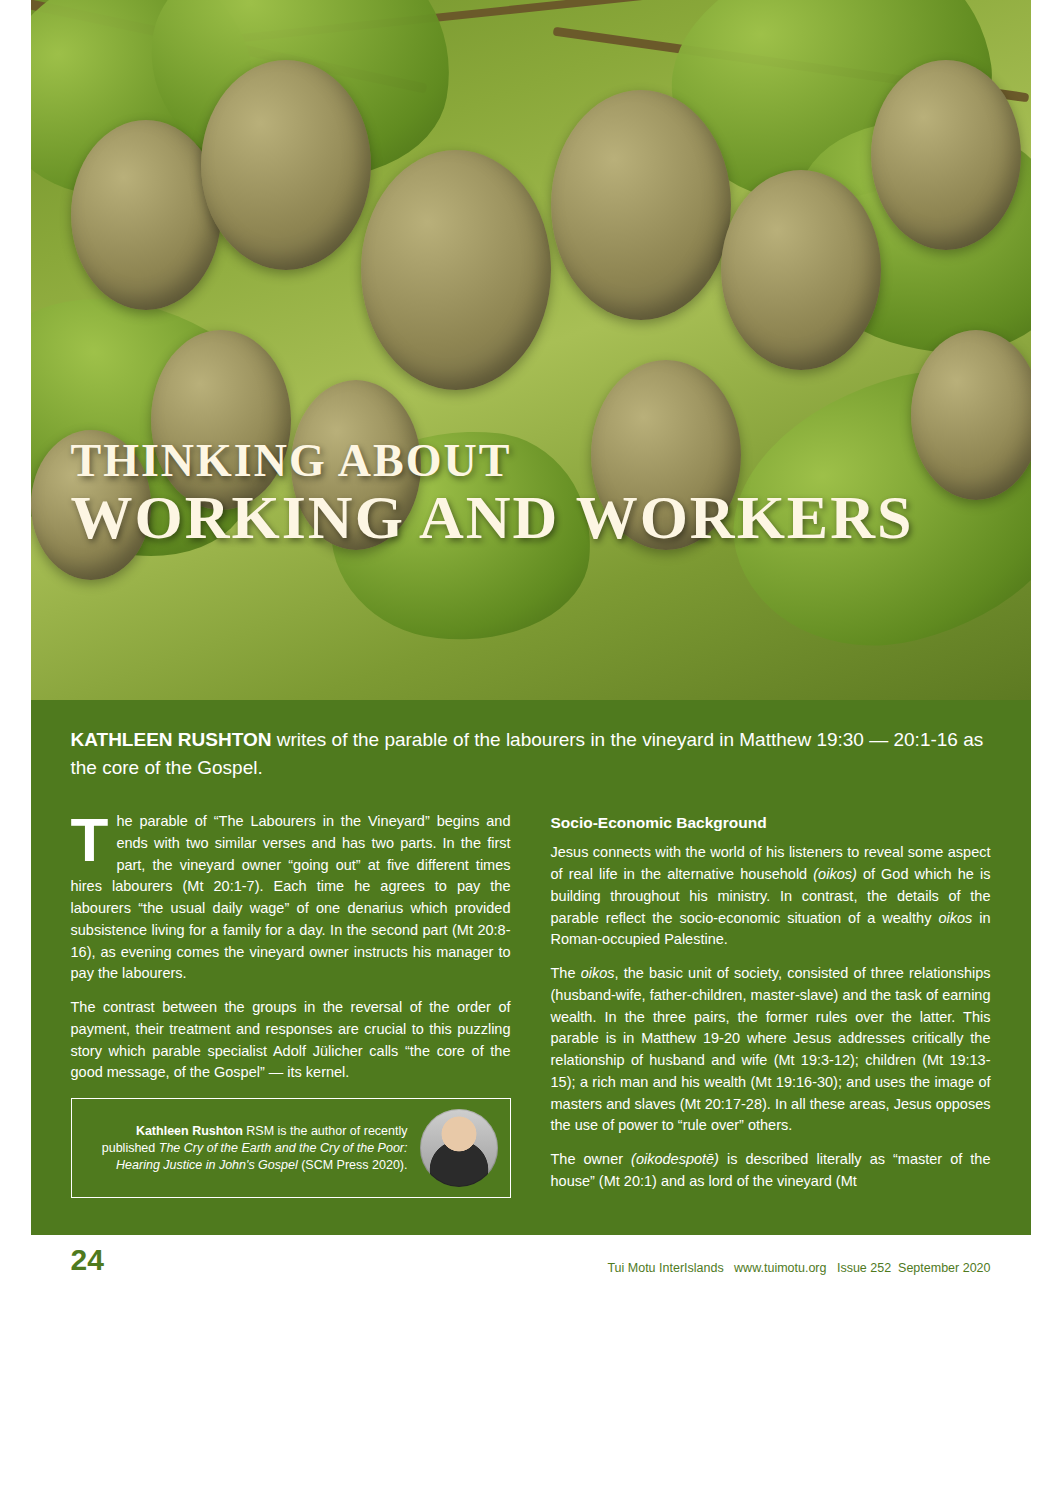THINKING ABOUT
WORKING AND WORKERS
KATHLEEN RUSHTON writes of the parable of the labourers in the vineyard in Matthew 19:30 — 20:1-16 as the core of the Gospel.
The parable of “The Labourers in the Vineyard” begins and ends with two similar verses and has two parts. In the first part, the vineyard owner “going out” at five different times hires labourers (Mt 20:1-7). Each time he agrees to pay the labourers “the usual daily wage” of one denarius which provided subsistence living for a family for a day. In the second part (Mt 20:8-16), as evening comes the vineyard owner instructs his manager to pay the labourers.
The contrast between the groups in the reversal of the order of payment, their treatment and responses are crucial to this puzzling story which parable specialist Adolf Jülicher calls “the core of the good message, of the Gospel” — its kernel.
Kathleen Rushton RSM is the author of recently published The Cry of the Earth and the Cry of the Poor: Hearing Justice in John's Gospel (SCM Press 2020).
Socio-Economic Background
Jesus connects with the world of his listeners to reveal some aspect of real life in the alternative household (oikos) of God which he is building throughout his ministry. In contrast, the details of the parable reflect the socio-economic situation of a wealthy oikos in Roman-occupied Palestine.
The oikos, the basic unit of society, consisted of three relationships (husband-wife, father-children, master-slave) and the task of earning wealth. In the three pairs, the former rules over the latter. This parable is in Matthew 19-20 where Jesus addresses critically the relationship of husband and wife (Mt 19:3-12); children (Mt 19:13-15); a rich man and his wealth (Mt 19:16-30); and uses the image of masters and slaves (Mt 20:17-28). In all these areas, Jesus opposes the use of power to “rule over” others.
The owner (oikodespotē) is described literally as “master of the house” (Mt 20:1) and as lord of the vineyard (Mt
24
Tui Motu InterIslands www.tuimotu.org Issue 252 September 2020